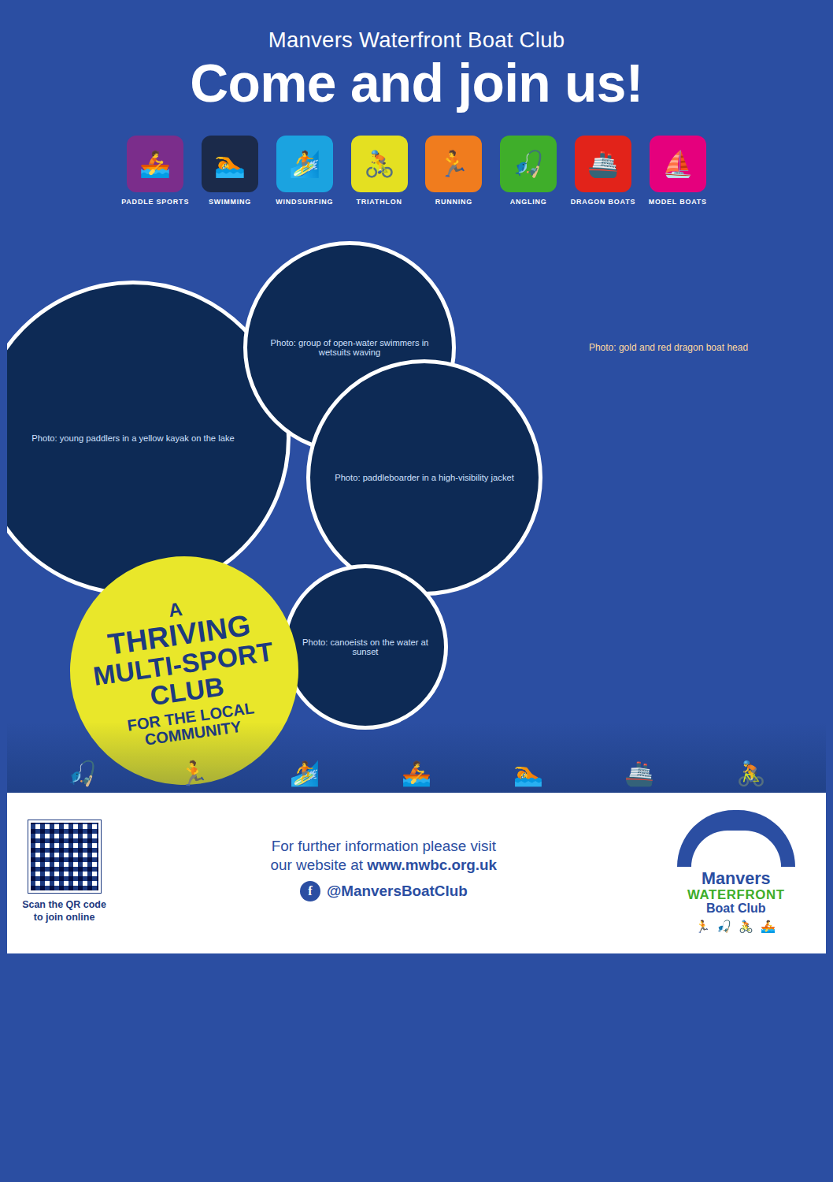Manvers Waterfront Boat Club
Come and join us!
🚣 Paddle Sports
🏊 Swimming
🏄 Windsurfing
🚴 Triathlon
🏃 Running
🎣 Angling
🚢 Dragon Boats
⛵ Model Boats
Photo: young paddlers in a yellow kayak on the lake
Photo: group of open-water swimmers in wetsuits waving
Photo: paddleboarder in a high-visibility jacket
Photo: canoeists on the water at sunset
Photo: gold and red dragon boat head
A THRIVING MULTI-SPORT CLUB FOR THE LOCAL COMMUNITY
🎣 🏃 🏄 🚣 🏊 🚢 🚴
Scan the QR code
to join online
For further information please visit
our website at www.mwbc.org.uk
f @ManversBoatClub
Manvers
WATERFRONT
Boat Club
🏃 🎣 🚴 🚣